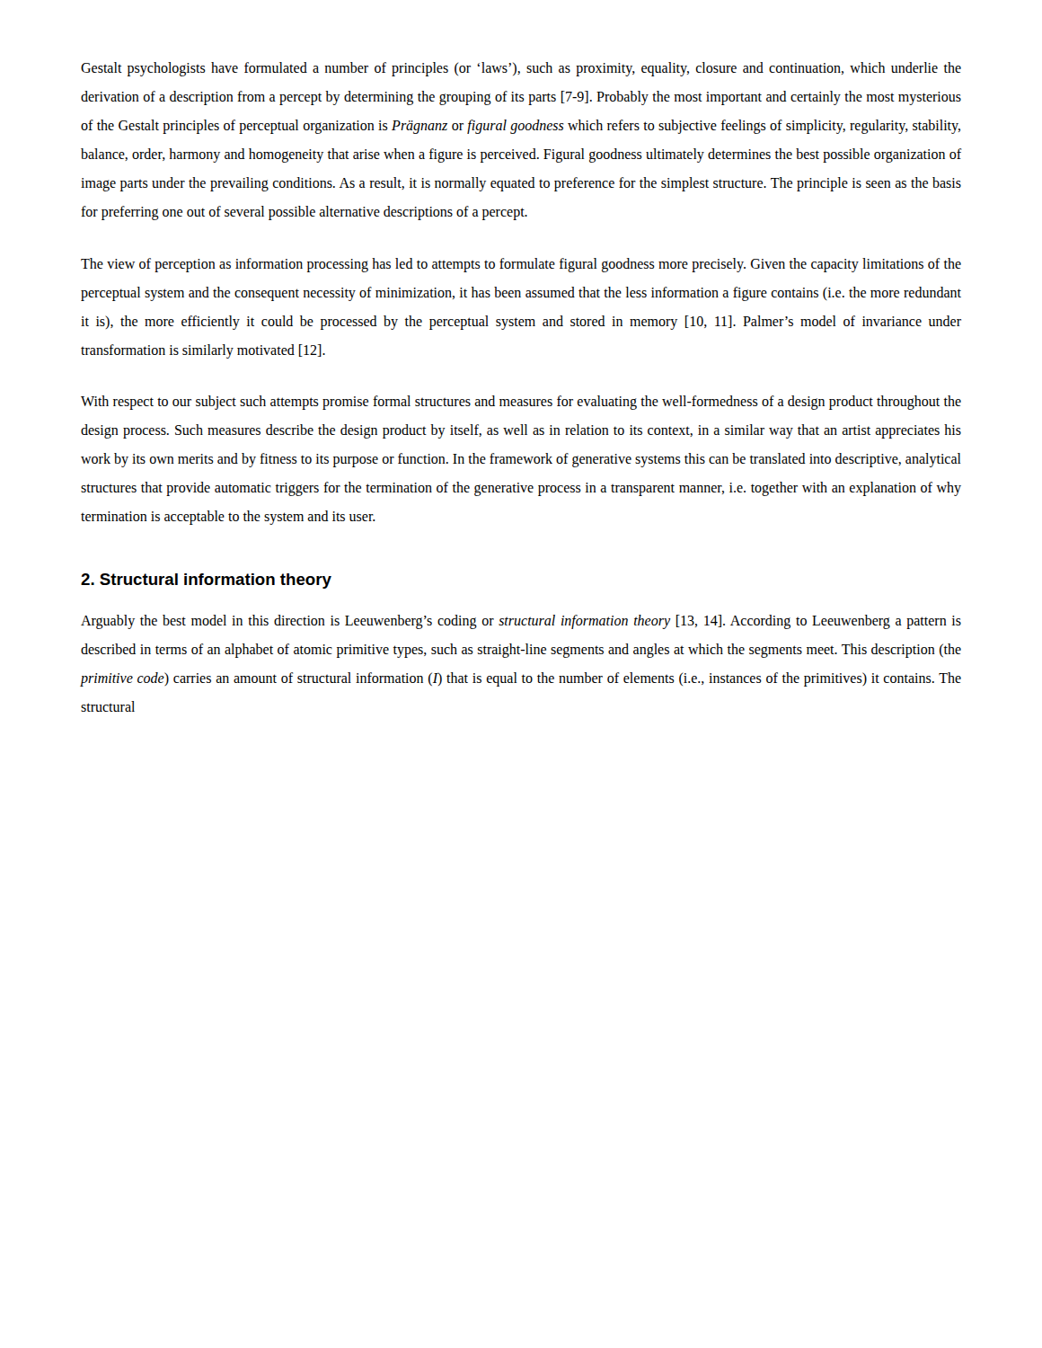Gestalt psychologists have formulated a number of principles (or ‘laws’), such as proximity, equality, closure and continuation, which underlie the derivation of a description from a percept by determining the grouping of its parts [7-9]. Probably the most important and certainly the most mysterious of the Gestalt principles of perceptual organization is Prägnanz or figural goodness which refers to subjective feelings of simplicity, regularity, stability, balance, order, harmony and homogeneity that arise when a figure is perceived. Figural goodness ultimately determines the best possible organization of image parts under the prevailing conditions. As a result, it is normally equated to preference for the simplest structure. The principle is seen as the basis for preferring one out of several possible alternative descriptions of a percept.
The view of perception as information processing has led to attempts to formulate figural goodness more precisely. Given the capacity limitations of the perceptual system and the consequent necessity of minimization, it has been assumed that the less information a figure contains (i.e. the more redundant it is), the more efficiently it could be processed by the perceptual system and stored in memory [10, 11]. Palmer’s model of invariance under transformation is similarly motivated [12].
With respect to our subject such attempts promise formal structures and measures for evaluating the well-formedness of a design product throughout the design process. Such measures describe the design product by itself, as well as in relation to its context, in a similar way that an artist appreciates his work by its own merits and by fitness to its purpose or function. In the framework of generative systems this can be translated into descriptive, analytical structures that provide automatic triggers for the termination of the generative process in a transparent manner, i.e. together with an explanation of why termination is acceptable to the system and its user.
2. Structural information theory
Arguably the best model in this direction is Leeuwenberg’s coding or structural information theory [13, 14]. According to Leeuwenberg a pattern is described in terms of an alphabet of atomic primitive types, such as straight-line segments and angles at which the segments meet. This description (the primitive code) carries an amount of structural information (I) that is equal to the number of elements (i.e., instances of the primitives) it contains. The structural